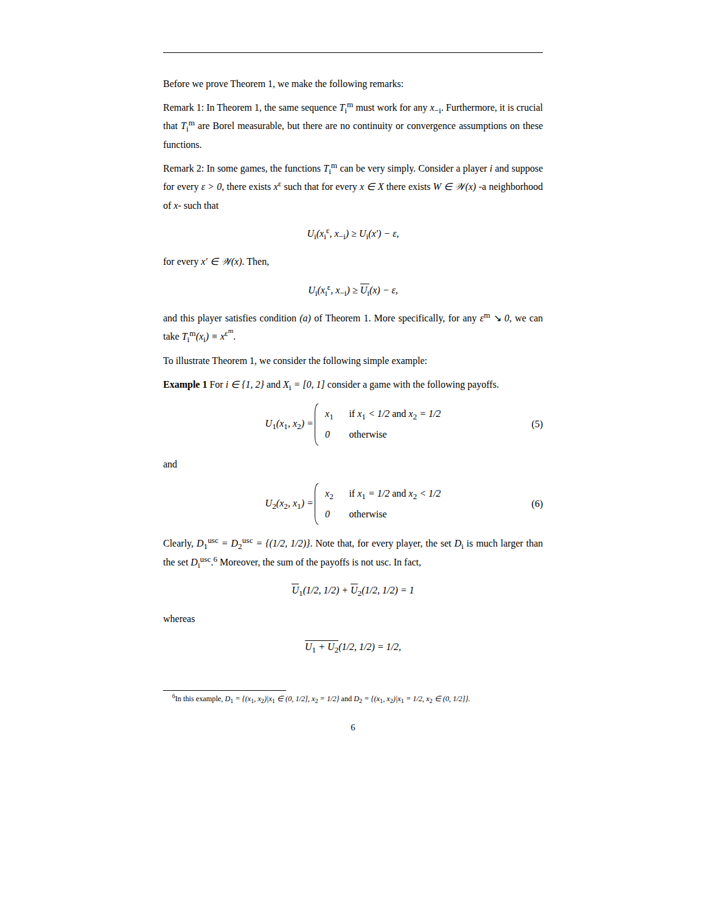Before we prove Theorem 1, we make the following remarks:
Remark 1: In Theorem 1, the same sequence Tim must work for any x−i. Furthermore, it is crucial that Tim are Borel measurable, but there are no continuity or convergence assumptions on these functions.
Remark 2: In some games, the functions Tim can be very simply. Consider a player i and suppose for every ε > 0, there exists xε such that for every x ∈ X there exists W ∈ 𝒲(x) -a neighborhood of x- such that
Ui(xiε, x−i) ≥ Ui(x′) − ε,
for every x′ ∈ 𝒲(x). Then,
Ui(xiε, x−i) ≥ Ui(x) − ε,
and this player satisfies condition (a) of Theorem 1. More specifically, for any εm ↘ 0, we can take Tim(xi) ≡ xεm.
To illustrate Theorem 1, we consider the following simple example:
Example 1 For i ∈ {1, 2} and Xi = [0, 1] consider a game with the following payoffs.
U1(x1, x2) =
| x 1 | if x 1 < 1/2 and x 2 = 1/2 |
| 0 | otherwise |
(5)
and
U2(x2, x1) =
| x 2 | if x 1 = 1/2 and x 2 < 1/2 |
| 0 | otherwise |
(6)
Clearly, D1usc = D2usc = {(1/2, 1/2)}. Note that, for every player, the set Di is much larger than the set Diusc.6 Moreover, the sum of the payoffs is not usc. In fact,
U1(1/2, 1/2) + U2(1/2, 1/2) = 1
whereas
U1 + U2(1/2, 1/2) = 1/2,
6In this example, D1 = {(x1, x2)|x1 ∈ (0, 1/2], x2 = 1/2} and D2 = {(x1, x2)|x1 = 1/2, x2 ∈ (0, 1/2]}.
6